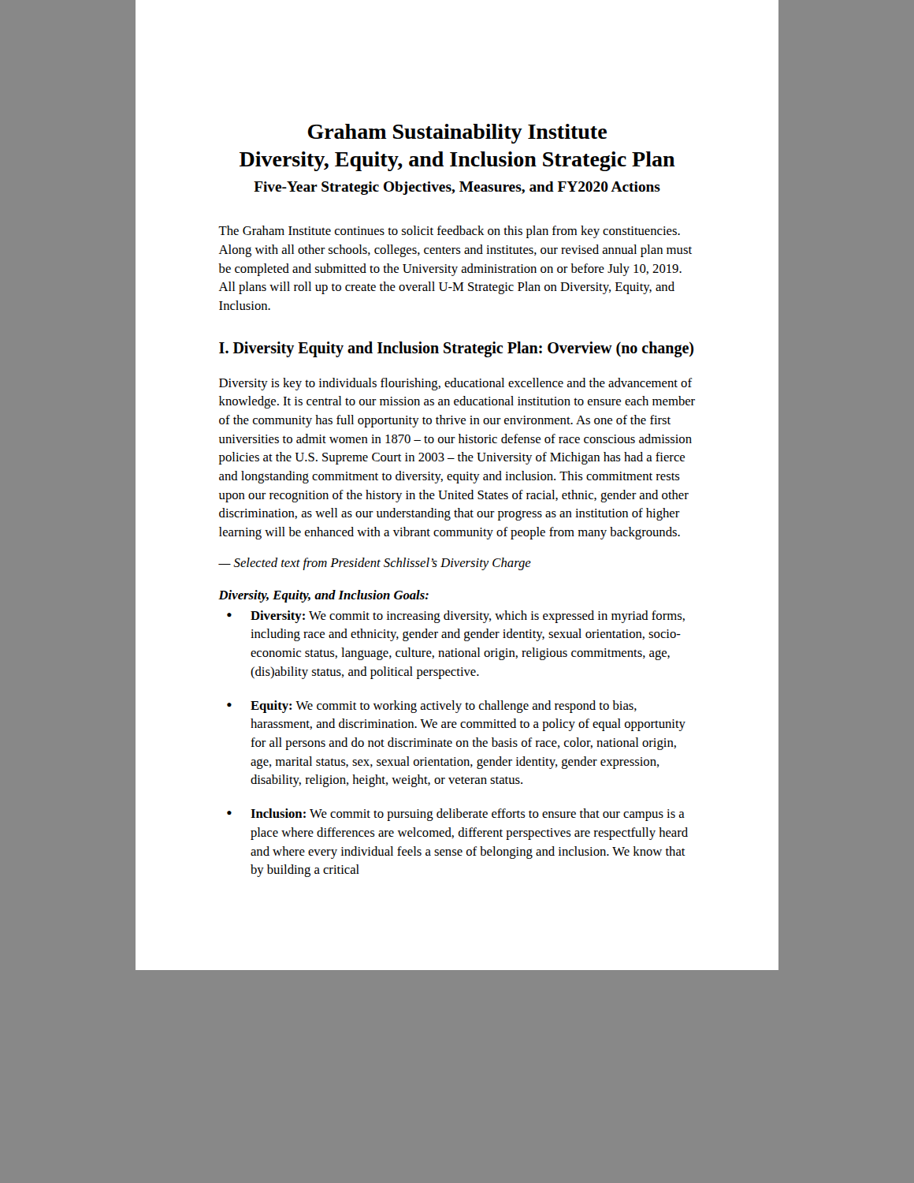Graham Sustainability Institute
Diversity, Equity, and Inclusion Strategic Plan Five-Year Strategic Objectives, Measures, and FY2020 Actions
The Graham Institute continues to solicit feedback on this plan from key constituencies. Along with all other schools, colleges, centers and institutes, our revised annual plan must be completed and submitted to the University administration on or before July 10, 2019. All plans will roll up to create the overall U-M Strategic Plan on Diversity, Equity, and Inclusion.
I. Diversity Equity and Inclusion Strategic Plan: Overview (no change)
Diversity is key to individuals flourishing, educational excellence and the advancement of knowledge. It is central to our mission as an educational institution to ensure each member of the community has full opportunity to thrive in our environment. As one of the first universities to admit women in 1870 – to our historic defense of race conscious admission policies at the U.S. Supreme Court in 2003 – the University of Michigan has had a fierce and longstanding commitment to diversity, equity and inclusion. This commitment rests upon our recognition of the history in the United States of racial, ethnic, gender and other discrimination, as well as our understanding that our progress as an institution of higher learning will be enhanced with a vibrant community of people from many backgrounds.
— Selected text from President Schlissel’s Diversity Charge
Diversity, Equity, and Inclusion Goals:
Diversity: We commit to increasing diversity, which is expressed in myriad forms, including race and ethnicity, gender and gender identity, sexual orientation, socio-economic status, language, culture, national origin, religious commitments, age, (dis)ability status, and political perspective.
Equity: We commit to working actively to challenge and respond to bias, harassment, and discrimination. We are committed to a policy of equal opportunity for all persons and do not discriminate on the basis of race, color, national origin, age, marital status, sex, sexual orientation, gender identity, gender expression, disability, religion, height, weight, or veteran status.
Inclusion: We commit to pursuing deliberate efforts to ensure that our campus is a place where differences are welcomed, different perspectives are respectfully heard and where every individual feels a sense of belonging and inclusion. We know that by building a critical